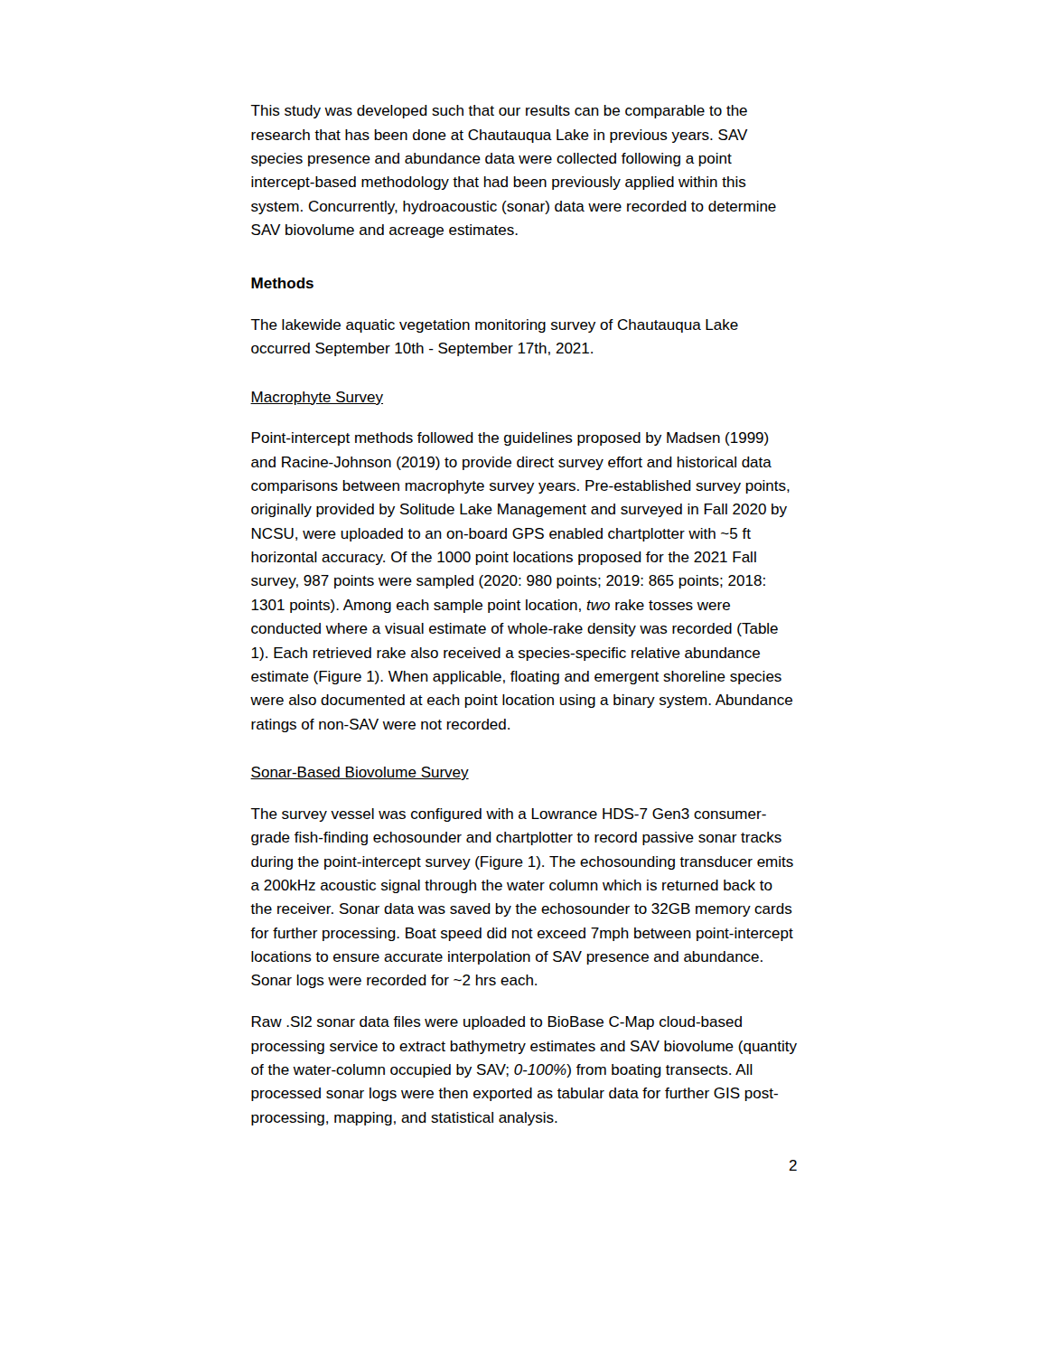This study was developed such that our results can be comparable to the research that has been done at Chautauqua Lake in previous years. SAV species presence and abundance data were collected following a point intercept-based methodology that had been previously applied within this system. Concurrently, hydroacoustic (sonar) data were recorded to determine SAV biovolume and acreage estimates.
Methods
The lakewide aquatic vegetation monitoring survey of Chautauqua Lake occurred September 10th - September 17th, 2021.
Macrophyte Survey
Point-intercept methods followed the guidelines proposed by Madsen (1999) and Racine-Johnson (2019) to provide direct survey effort and historical data comparisons between macrophyte survey years. Pre-established survey points, originally provided by Solitude Lake Management and surveyed in Fall 2020 by NCSU, were uploaded to an on-board GPS enabled chartplotter with ~5 ft horizontal accuracy. Of the 1000 point locations proposed for the 2021 Fall survey, 987 points were sampled (2020: 980 points; 2019: 865 points; 2018: 1301 points). Among each sample point location, two rake tosses were conducted where a visual estimate of whole-rake density was recorded (Table 1). Each retrieved rake also received a species-specific relative abundance estimate (Figure 1). When applicable, floating and emergent shoreline species were also documented at each point location using a binary system. Abundance ratings of non-SAV were not recorded.
Sonar-Based Biovolume Survey
The survey vessel was configured with a Lowrance HDS-7 Gen3 consumer-grade fish-finding echosounder and chartplotter to record passive sonar tracks during the point-intercept survey (Figure 1). The echosounding transducer emits a 200kHz acoustic signal through the water column which is returned back to the receiver. Sonar data was saved by the echosounder to 32GB memory cards for further processing. Boat speed did not exceed 7mph between point-intercept locations to ensure accurate interpolation of SAV presence and abundance. Sonar logs were recorded for ~2 hrs each.
Raw .Sl2 sonar data files were uploaded to BioBase C-Map cloud-based processing service to extract bathymetry estimates and SAV biovolume (quantity of the water-column occupied by SAV; 0-100%) from boating transects. All processed sonar logs were then exported as tabular data for further GIS post-processing, mapping, and statistical analysis.
2